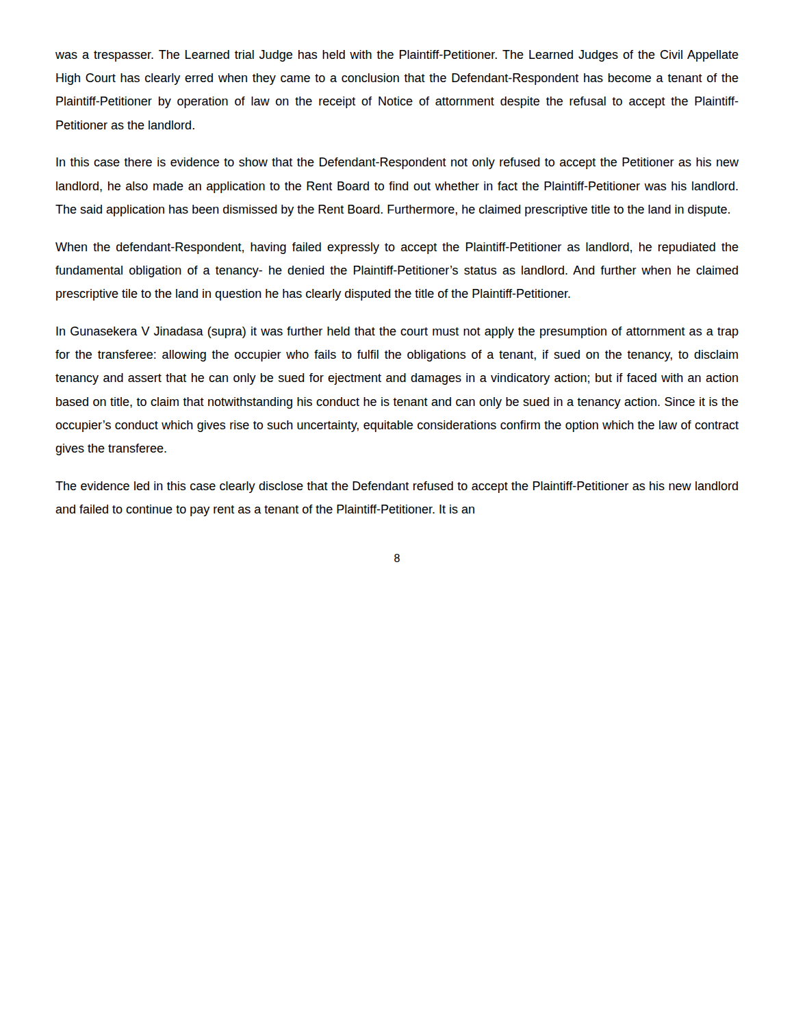was a trespasser. The Learned trial Judge has held with the Plaintiff-Petitioner. The Learned Judges of the Civil Appellate High Court has clearly erred when they came to a conclusion that the Defendant-Respondent has become a tenant of the Plaintiff-Petitioner by operation of law on the receipt of Notice of attornment despite the refusal to accept the Plaintiff-Petitioner as the landlord.
In this case there is evidence to show that the Defendant-Respondent not only refused to accept the Petitioner as his new landlord, he also made an application to the Rent Board to find out whether in fact the Plaintiff-Petitioner was his landlord. The said application has been dismissed by the Rent Board. Furthermore, he claimed prescriptive title to the land in dispute.
When the defendant-Respondent, having failed expressly to accept the Plaintiff-Petitioner as landlord, he repudiated the fundamental obligation of a tenancy- he denied the Plaintiff-Petitioner’s status as landlord. And further when he claimed prescriptive tile to the land in question he has clearly disputed the title of the Plaintiff-Petitioner.
In Gunasekera V Jinadasa (supra) it was further held that the court must not apply the presumption of attornment as a trap for the transferee: allowing the occupier who fails to fulfil the obligations of a tenant, if sued on the tenancy, to disclaim tenancy and assert that he can only be sued for ejectment and damages in a vindicatory action; but if faced with an action based on title, to claim that notwithstanding his conduct he is tenant and can only be sued in a tenancy action. Since it is the occupier’s conduct which gives rise to such uncertainty, equitable considerations confirm the option which the law of contract gives the transferee.
The evidence led in this case clearly disclose that the Defendant refused to accept the Plaintiff-Petitioner as his new landlord and failed to continue to pay rent as a tenant of the Plaintiff-Petitioner. It is an
8